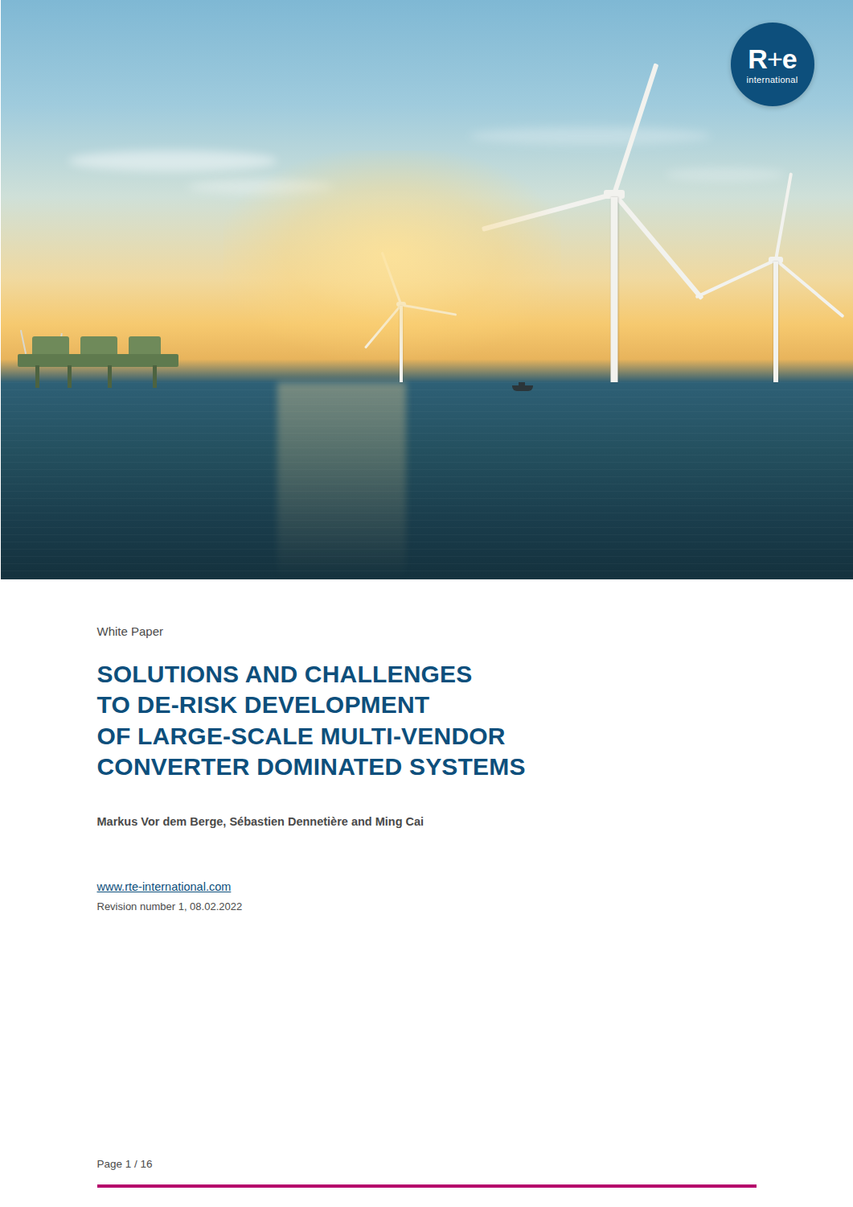R+e international
White Paper
Solutions and Challenges
to De-Risk Development
of Large-Scale Multi-Vendor
Converter Dominated Systems
Markus Vor dem Berge, Sébastien Dennetière and Ming Cai
www.rte-international.com
Revision number 1, 08.02.2022
Page 1 / 16